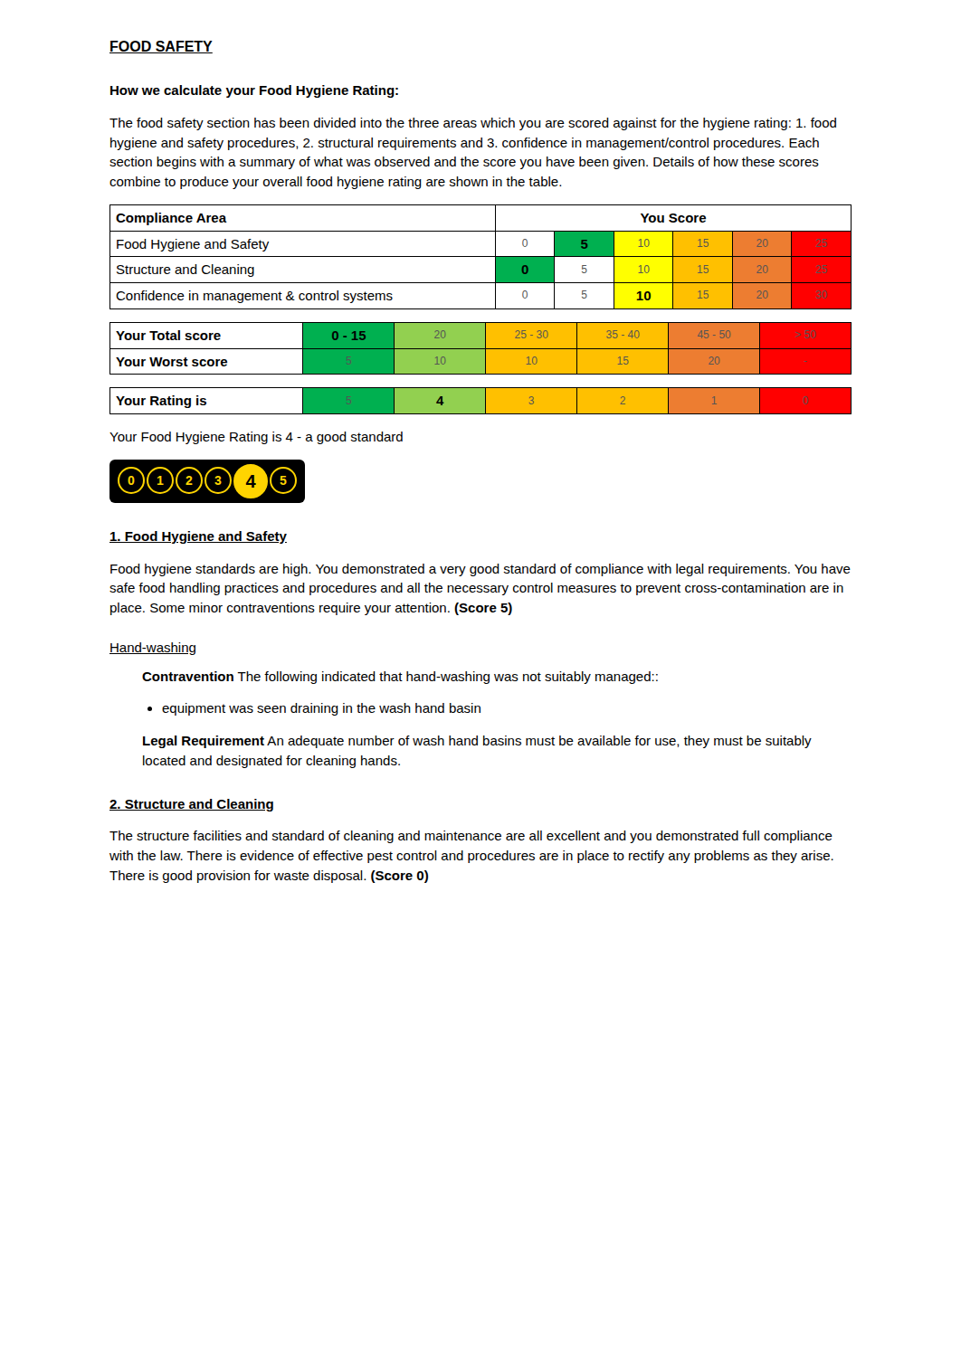FOOD SAFETY
How we calculate your Food Hygiene Rating:
The food safety section has been divided into the three areas which you are scored against for the hygiene rating: 1. food hygiene and safety procedures, 2. structural requirements and 3. confidence in management/control procedures. Each section begins with a summary of what was observed and the score you have been given. Details of how these scores combine to produce your overall food hygiene rating are shown in the table.
| Compliance Area | You Score |
| Food Hygiene and Safety | 0 | 5 | 10 | 15 | 20 | 25 |
| Structure and Cleaning | 0 | 5 | 10 | 15 | 20 | 25 |
| Confidence in management & control systems | 0 | 5 | 10 | 15 | 20 | 30 |
| Your Total score | 0 - 15 | 20 | 25 - 30 | 35 - 40 | 45 - 50 | > 50 |
| Your Worst score | 5 | 10 | 10 | 15 | 20 | - |
| Your Rating is | 5 | 4 | 3 | 2 | 1 | 0 |
Your Food Hygiene Rating is 4 - a good standard
012345
1. Food Hygiene and Safety
Food hygiene standards are high. You demonstrated a very good standard of compliance with legal requirements. You have safe food handling practices and procedures and all the necessary control measures to prevent cross-contamination are in place. Some minor contraventions require your attention. (Score 5)
Hand-washing
Contravention The following indicated that hand-washing was not suitably managed::
equipment was seen draining in the wash hand basin
Legal Requirement An adequate number of wash hand basins must be available for use, they must be suitably located and designated for cleaning hands.
2. Structure and Cleaning
The structure facilities and standard of cleaning and maintenance are all excellent and you demonstrated full compliance with the law. There is evidence of effective pest control and procedures are in place to rectify any problems as they arise. There is good provision for waste disposal. (Score 0)